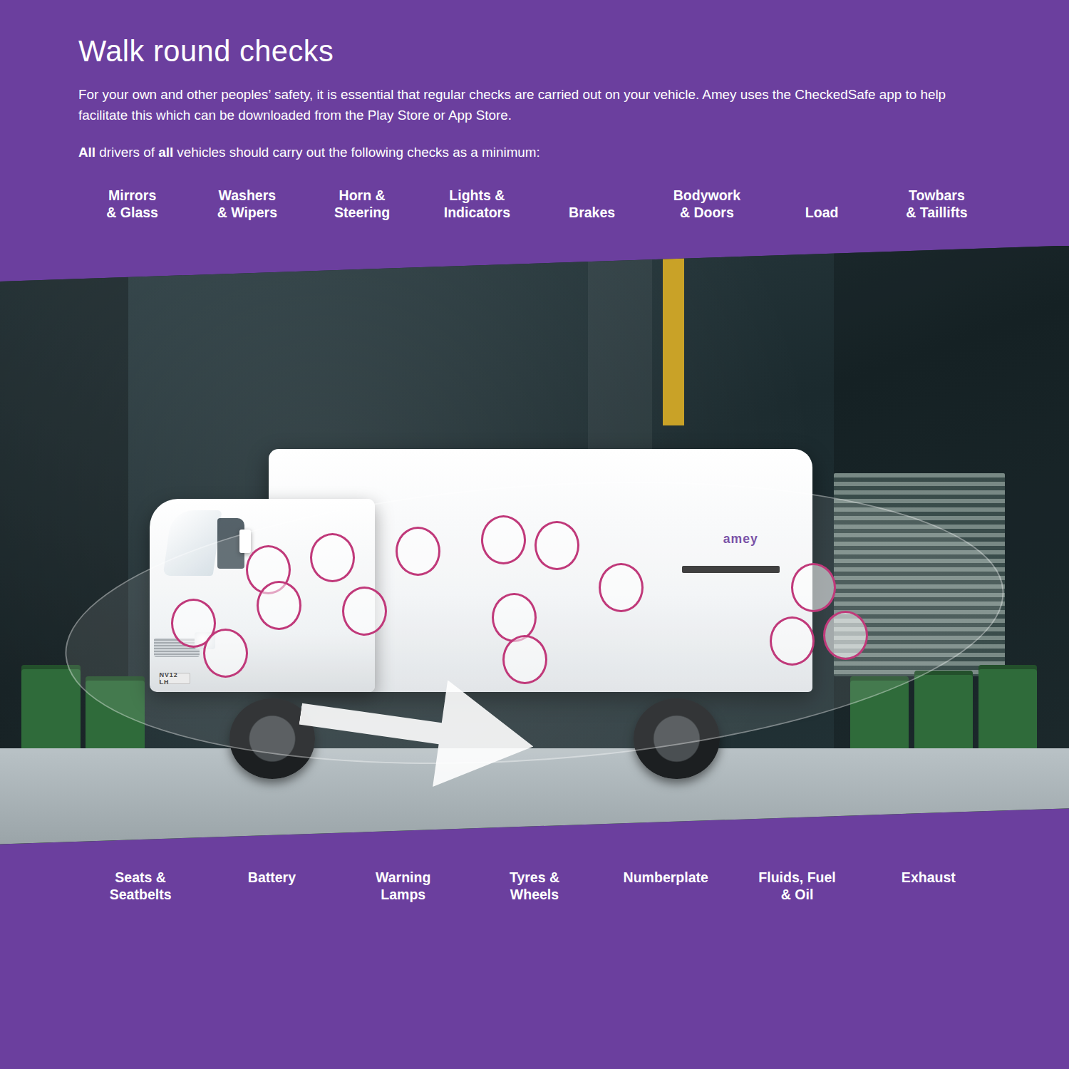Walk round checks
For your own and other peoples’ safety, it is essential that regular checks are carried out on your vehicle. Amey uses the CheckedSafe app to help facilitate this which can be downloaded from the Play Store or App Store.
All drivers of all vehicles should carry out the following checks as a minimum:
Mirrors & Glass Washers & Wipers Horn & Steering Lights & Indicators Brakes Bodywork & Doors Load Towbars & Taillifts
amey
NV12 LH
Seats & Seatbelts Battery Warning Lamps Tyres & Wheels Numberplate Fluids, Fuel & Oil Exhaust